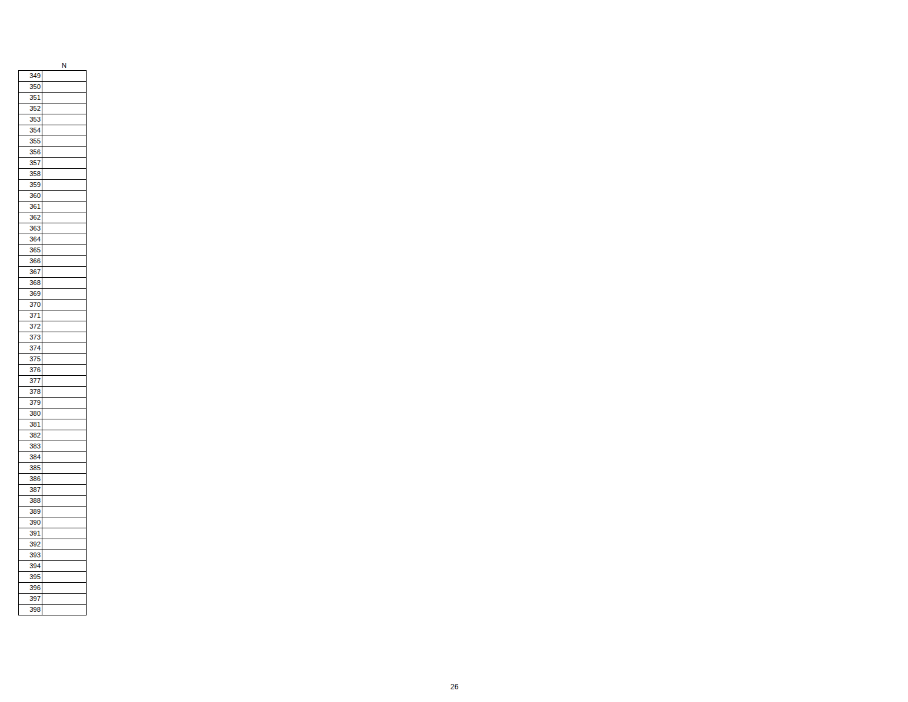| | N |
| 349 | |
| 350 | |
| 351 | |
| 352 | |
| 353 | |
| 354 | |
| 355 | |
| 356 | |
| 357 | |
| 358 | |
| 359 | |
| 360 | |
| 361 | |
| 362 | |
| 363 | |
| 364 | |
| 365 | |
| 366 | |
| 367 | |
| 368 | |
| 369 | |
| 370 | |
| 371 | |
| 372 | |
| 373 | |
| 374 | |
| 375 | |
| 376 | |
| 377 | |
| 378 | |
| 379 | |
| 380 | |
| 381 | |
| 382 | |
| 383 | |
| 384 | |
| 385 | |
| 386 | |
| 387 | |
| 388 | |
| 389 | |
| 390 | |
| 391 | |
| 392 | |
| 393 | |
| 394 | |
| 395 | |
| 396 | |
| 397 | |
| 398 | |
26